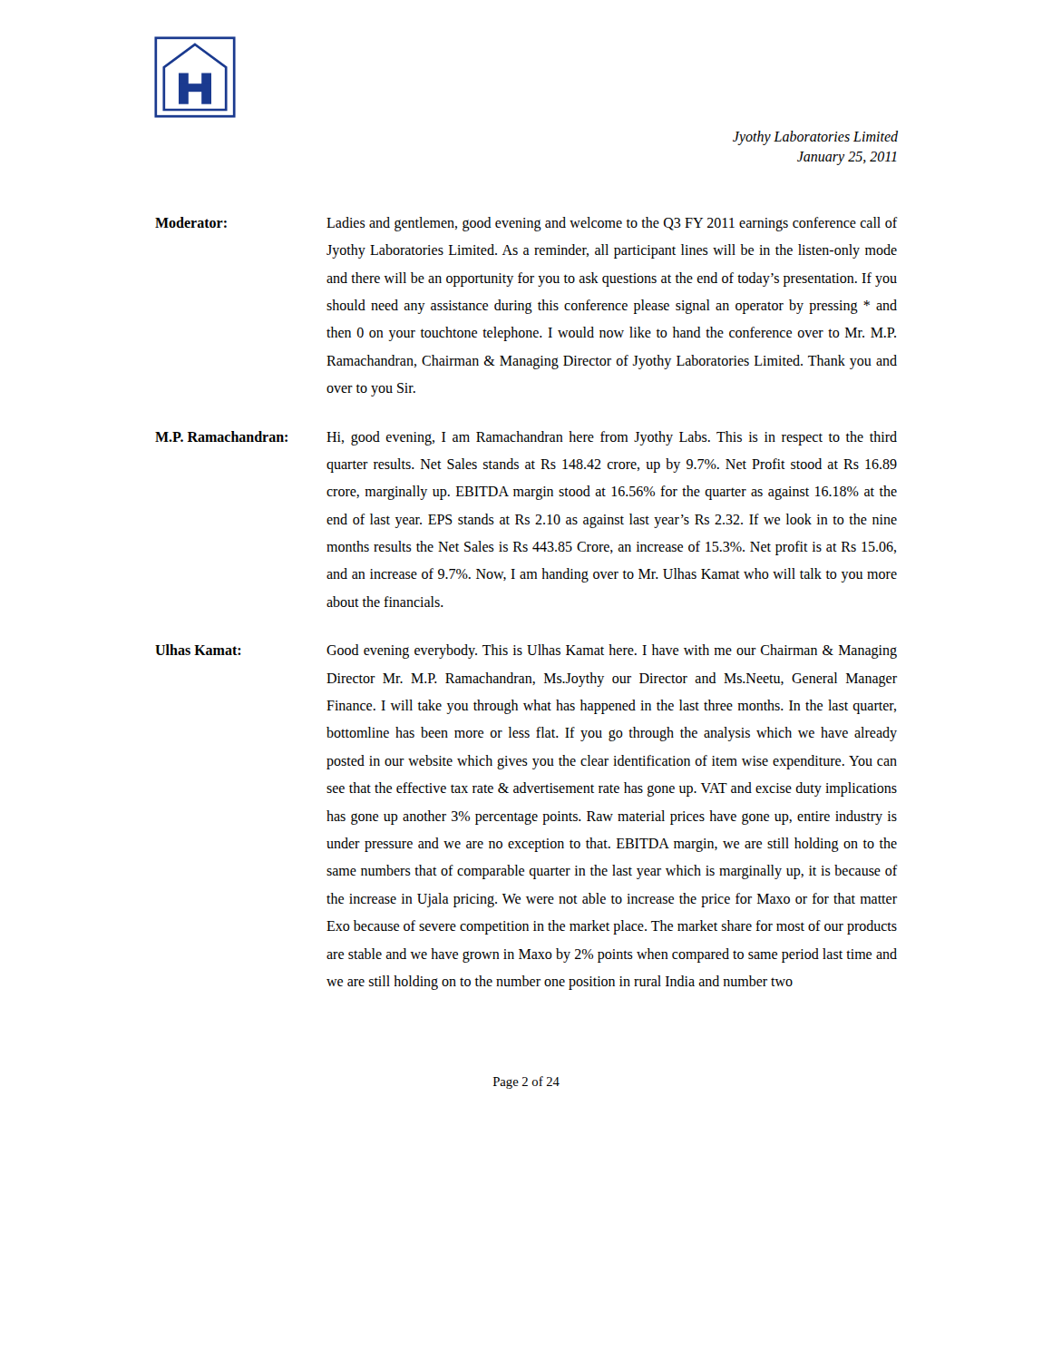Jyothy Laboratories Limited
January 25, 2011
| Moderator: | Ladies and gentlemen, good evening and welcome to the Q3 FY 2011 earnings conference call of Jyothy Laboratories Limited. As a reminder, all participant lines will be in the listen-only mode and there will be an opportunity for you to ask questions at the end of today’s presentation. If you should need any assistance during this conference please signal an operator by pressing * and then 0 on your touchtone telephone. I would now like to hand the conference over to Mr. M.P. Ramachandran, Chairman & Managing Director of Jyothy Laboratories Limited. Thank you and over to you Sir. |
| M.P. Ramachandran: | Hi, good evening, I am Ramachandran here from Jyothy Labs. This is in respect to the third quarter results. Net Sales stands at Rs 148.42 crore, up by 9.7%. Net Profit stood at Rs 16.89 crore, marginally up. EBITDA margin stood at 16.56% for the quarter as against 16.18% at the end of last year. EPS stands at Rs 2.10 as against last year’s Rs 2.32. If we look in to the nine months results the Net Sales is Rs 443.85 Crore, an increase of 15.3%. Net profit is at Rs 15.06, and an increase of 9.7%. Now, I am handing over to Mr. Ulhas Kamat who will talk to you more about the financials. |
| Ulhas Kamat: | Good evening everybody. This is Ulhas Kamat here. I have with me our Chairman & Managing Director Mr. M.P. Ramachandran, Ms.Joythy our Director and Ms.Neetu, General Manager Finance. I will take you through what has happened in the last three months. In the last quarter, bottomline has been more or less flat. If you go through the analysis which we have already posted in our website which gives you the clear identification of item wise expenditure. You can see that the effective tax rate & advertisement rate has gone up. VAT and excise duty implications has gone up another 3% percentage points. Raw material prices have gone up, entire industry is under pressure and we are no exception to that. EBITDA margin, we are still holding on to the same numbers that of comparable quarter in the last year which is marginally up, it is because of the increase in Ujala pricing. We were not able to increase the price for Maxo or for that matter Exo because of severe competition in the market place. The market share for most of our products are stable and we have grown in Maxo by 2% points when compared to same period last time and we are still holding on to the number one position in rural India and number two |
Page 2 of 24